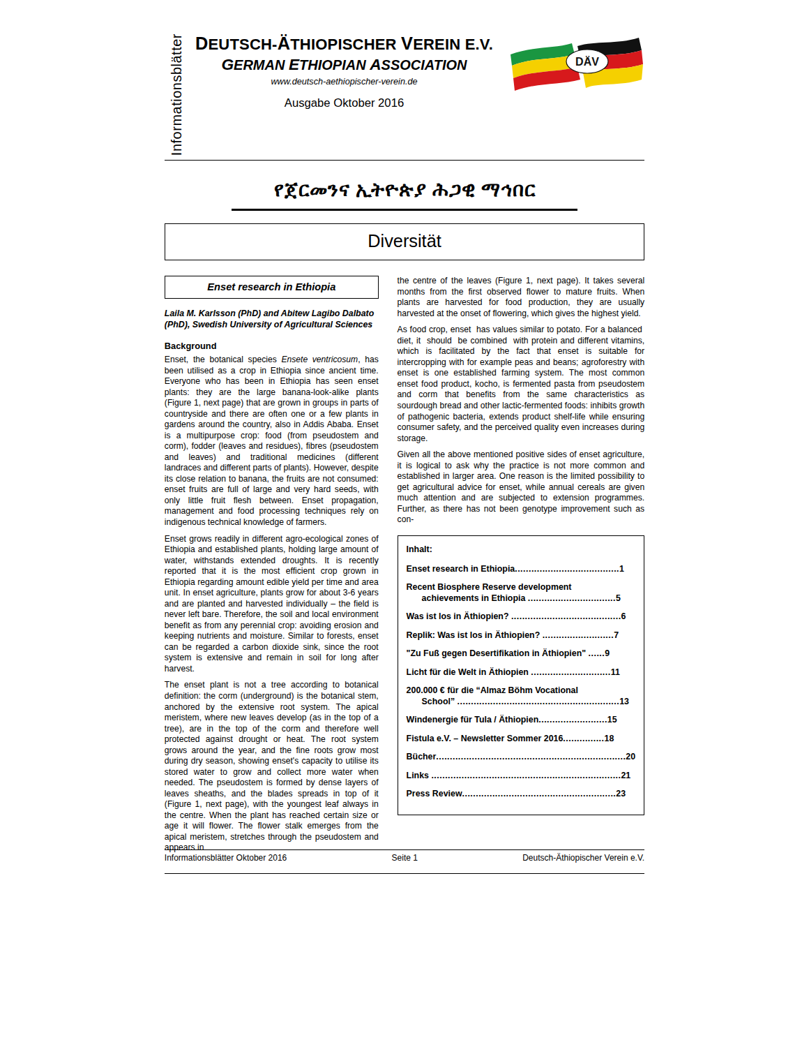Informationsblätter
DEUTSCH-ÄTHIOPISCHER VEREIN E.V.
GERMAN ETHIOPIAN ASSOCIATION
www.deutsch-aethiopischer-verein.de
Ausgabe Oktober 2016
DÄV
የጀርመንና ኢትዮጵያ ሕጋዊ ማኅበር
Diversität
Enset research in Ethiopia
Laila M. Karlsson (PhD) and Abitew Lagibo Dalbato (PhD), Swedish University of Agricultural Sciences
Background
Enset, the botanical species Ensete ventricosum, has been utilised as a crop in Ethiopia since ancient time. Everyone who has been in Ethiopia has seen enset plants: they are the large banana-look-alike plants (Figure 1, next page) that are grown in groups in parts of countryside and there are often one or a few plants in gardens around the country, also in Addis Ababa. Enset is a multipurpose crop: food (from pseudostem and corm), fodder (leaves and residues), fibres (pseudostem and leaves) and traditional medicines (different landraces and different parts of plants). However, despite its close relation to banana, the fruits are not consumed: enset fruits are full of large and very hard seeds, with only little fruit flesh between. Enset propagation, management and food processing techniques rely on indigenous technical knowledge of farmers.
Enset grows readily in different agro-ecological zones of Ethiopia and established plants, holding large amount of water, withstands extended droughts. It is recently reported that it is the most efficient crop grown in Ethiopia regarding amount edible yield per time and area unit. In enset agriculture, plants grow for about 3-6 years and are planted and harvested individually – the field is never left bare. Therefore, the soil and local environment benefit as from any perennial crop: avoiding erosion and keeping nutrients and moisture. Similar to forests, enset can be regarded a carbon dioxide sink, since the root system is extensive and remain in soil for long after harvest.
The enset plant is not a tree according to botanical definition: the corm (underground) is the botanical stem, anchored by the extensive root system. The apical meristem, where new leaves develop (as in the top of a tree), are in the top of the corm and therefore well protected against drought or heat. The root system grows around the year, and the fine roots grow most during dry season, showing enset's capacity to utilise its stored water to grow and collect more water when needed. The pseudostem is formed by dense layers of leaves sheaths, and the blades spreads in top of it (Figure 1, next page), with the youngest leaf always in the centre. When the plant has reached certain size or age it will flower. The flower stalk emerges from the apical meristem, stretches through the pseudostem and appears in
the centre of the leaves (Figure 1, next page). It takes several months from the first observed flower to mature fruits. When plants are harvested for food production, they are usually harvested at the onset of flowering, which gives the highest yield.
As food crop, enset has values similar to potato. For a balanced diet, it should be combined with protein and different vitamins, which is facilitated by the fact that enset is suitable for intercropping with for example peas and beans; agroforestry with enset is one established farming system. The most common enset food product, kocho, is fermented pasta from pseudostem and corm that benefits from the same characteristics as sourdough bread and other lactic-fermented foods: inhibits growth of pathogenic bacteria, extends product shelf-life while ensuring consumer safety, and the perceived quality even increases during storage.
Given all the above mentioned positive sides of enset agriculture, it is logical to ask why the practice is not more common and established in larger area. One reason is the limited possibility to get agricultural advice for enset, while annual cereals are given much attention and are subjected to extension programmes. Further, as there has not been genotype improvement such as con-
Inhalt:
Enset research in Ethiopia...................................... 1
Recent Biosphere Reserve development achievements in Ethiopia ................................ 5
Was ist los in Äthiopien? ........................................ 6
Replik: Was ist los in Äthiopien? .......................... 7
"Zu Fuß gegen Desertifikation in Äthiopien" ...... 9
Licht für die Welt in Äthiopien ............................. 11
200.000 € für die “Almaz Böhm Vocational School” ........................................................... 13
Windenergie für Tula / Äthiopien......................... 15
Fistula e.V. – Newsletter Sommer 2016............... 18
Bücher..................................................................... 20
Links ..................................................................... 21
Press Review........................................................ 23
Informationsblätter Oktober 2016
Seite 1
Deutsch-Äthiopischer Verein e.V.